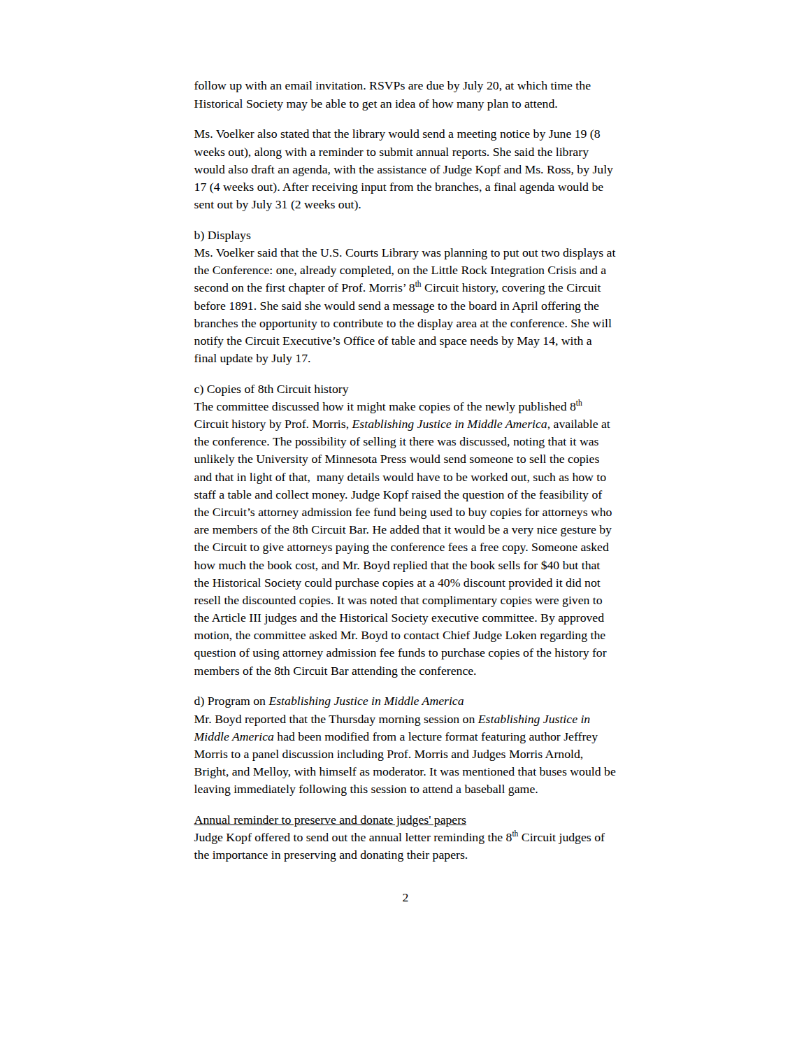follow up with an email invitation. RSVPs are due by July 20, at which time the Historical Society may be able to get an idea of how many plan to attend.
Ms. Voelker also stated that the library would send a meeting notice by June 19 (8 weeks out), along with a reminder to submit annual reports. She said the library would also draft an agenda, with the assistance of Judge Kopf and Ms. Ross, by July 17 (4 weeks out). After receiving input from the branches, a final agenda would be sent out by July 31 (2 weeks out).
b) Displays
Ms. Voelker said that the U.S. Courts Library was planning to put out two displays at the Conference: one, already completed, on the Little Rock Integration Crisis and a second on the first chapter of Prof. Morris’ 8th Circuit history, covering the Circuit before 1891. She said she would send a message to the board in April offering the branches the opportunity to contribute to the display area at the conference. She will notify the Circuit Executive’s Office of table and space needs by May 14, with a final update by July 17.
c) Copies of 8th Circuit history
The committee discussed how it might make copies of the newly published 8th Circuit history by Prof. Morris, Establishing Justice in Middle America, available at the conference. The possibility of selling it there was discussed, noting that it was unlikely the University of Minnesota Press would send someone to sell the copies and that in light of that, many details would have to be worked out, such as how to staff a table and collect money. Judge Kopf raised the question of the feasibility of the Circuit’s attorney admission fee fund being used to buy copies for attorneys who are members of the 8th Circuit Bar. He added that it would be a very nice gesture by the Circuit to give attorneys paying the conference fees a free copy. Someone asked how much the book cost, and Mr. Boyd replied that the book sells for $40 but that the Historical Society could purchase copies at a 40% discount provided it did not resell the discounted copies. It was noted that complimentary copies were given to the Article III judges and the Historical Society executive committee. By approved motion, the committee asked Mr. Boyd to contact Chief Judge Loken regarding the question of using attorney admission fee funds to purchase copies of the history for members of the 8th Circuit Bar attending the conference.
d) Program on Establishing Justice in Middle America
Mr. Boyd reported that the Thursday morning session on Establishing Justice in Middle America had been modified from a lecture format featuring author Jeffrey Morris to a panel discussion including Prof. Morris and Judges Morris Arnold, Bright, and Melloy, with himself as moderator. It was mentioned that buses would be leaving immediately following this session to attend a baseball game.
Annual reminder to preserve and donate judges' papers
Judge Kopf offered to send out the annual letter reminding the 8th Circuit judges of the importance in preserving and donating their papers.
2